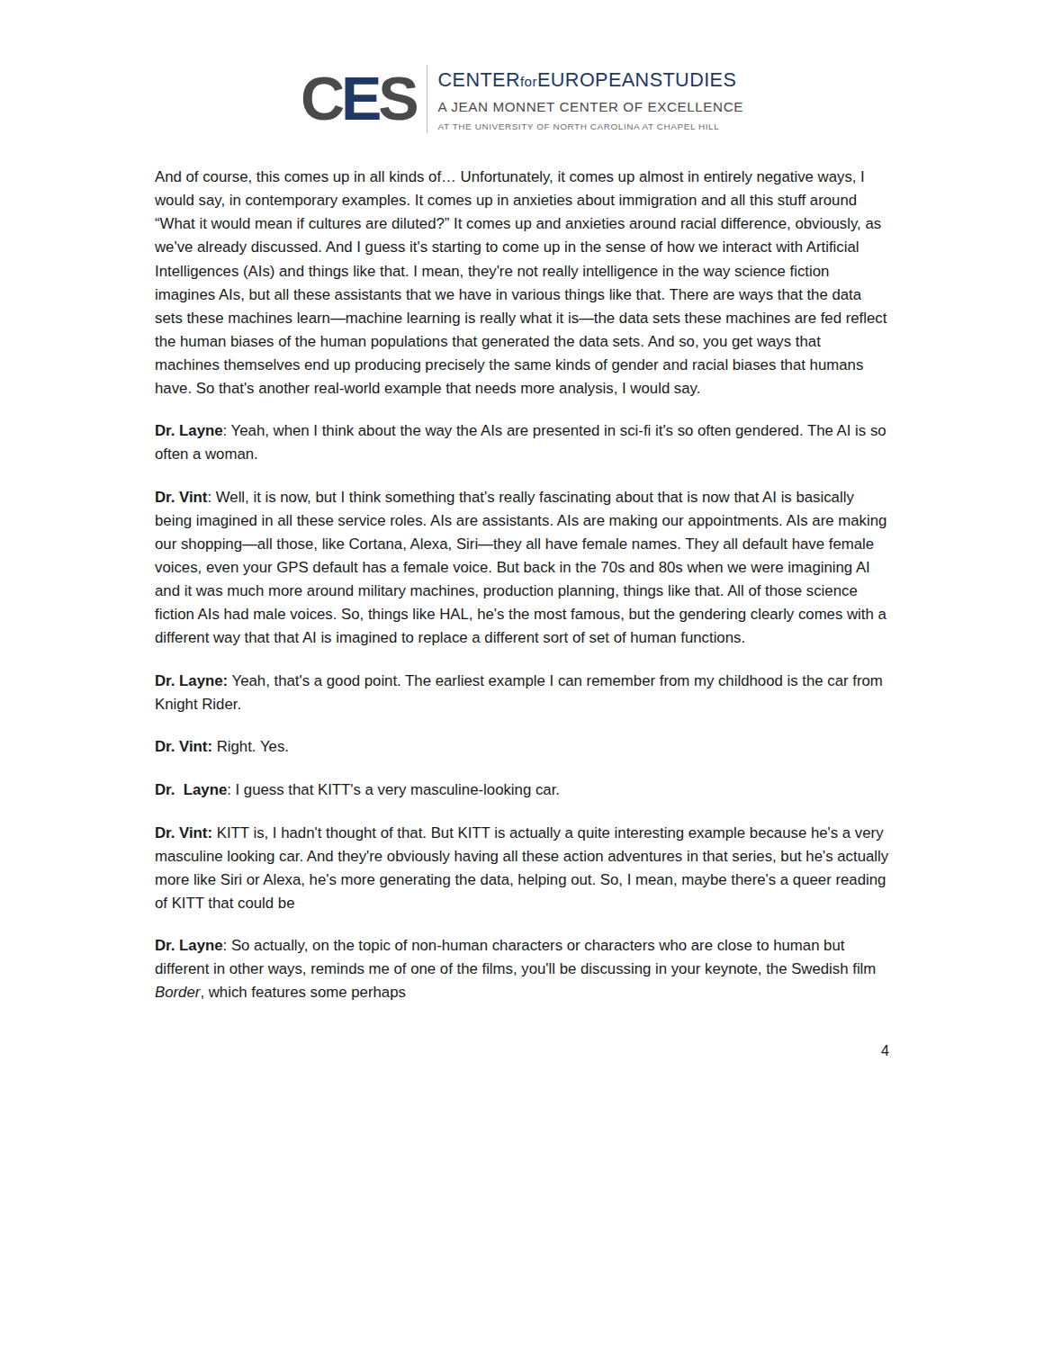CES
CENTERfor EUROPEANSTUDIES
A JEAN MONNET CENTER OF EXCELLENCE
AT THE UNIVERSITY OF NORTH CAROLINA AT CHAPEL HILL
And of course, this comes up in all kinds of… Unfortunately, it comes up almost in entirely negative ways, I would say, in contemporary examples. It comes up in anxieties about immigration and all this stuff around “What it would mean if cultures are diluted?” It comes up and anxieties around racial difference, obviously, as we've already discussed. And I guess it's starting to come up in the sense of how we interact with Artificial Intelligences (AIs) and things like that. I mean, they're not really intelligence in the way science fiction imagines AIs, but all these assistants that we have in various things like that. There are ways that the data sets these machines learn—machine learning is really what it is—the data sets these machines are fed reflect the human biases of the human populations that generated the data sets. And so, you get ways that machines themselves end up producing precisely the same kinds of gender and racial biases that humans have. So that's another real-world example that needs more analysis, I would say.
Dr. Layne: Yeah, when I think about the way the AIs are presented in sci-fi it's so often gendered. The AI is so often a woman.
Dr. Vint: Well, it is now, but I think something that's really fascinating about that is now that AI is basically being imagined in all these service roles. AIs are assistants. AIs are making our appointments. AIs are making our shopping—all those, like Cortana, Alexa, Siri—they all have female names. They all default have female voices, even your GPS default has a female voice. But back in the 70s and 80s when we were imagining AI and it was much more around military machines, production planning, things like that. All of those science fiction AIs had male voices. So, things like HAL, he's the most famous, but the gendering clearly comes with a different way that that AI is imagined to replace a different sort of set of human functions.
Dr. Layne: Yeah, that's a good point. The earliest example I can remember from my childhood is the car from Knight Rider.
Dr. Vint: Right. Yes.
Dr. Layne: I guess that KITT's a very masculine-looking car.
Dr. Vint: KITT is, I hadn't thought of that. But KITT is actually a quite interesting example because he's a very masculine looking car. And they're obviously having all these action adventures in that series, but he's actually more like Siri or Alexa, he's more generating the data, helping out. So, I mean, maybe there's a queer reading of KITT that could be
Dr. Layne: So actually, on the topic of non-human characters or characters who are close to human but different in other ways, reminds me of one of the films, you'll be discussing in your keynote, the Swedish film Border, which features some perhaps
4